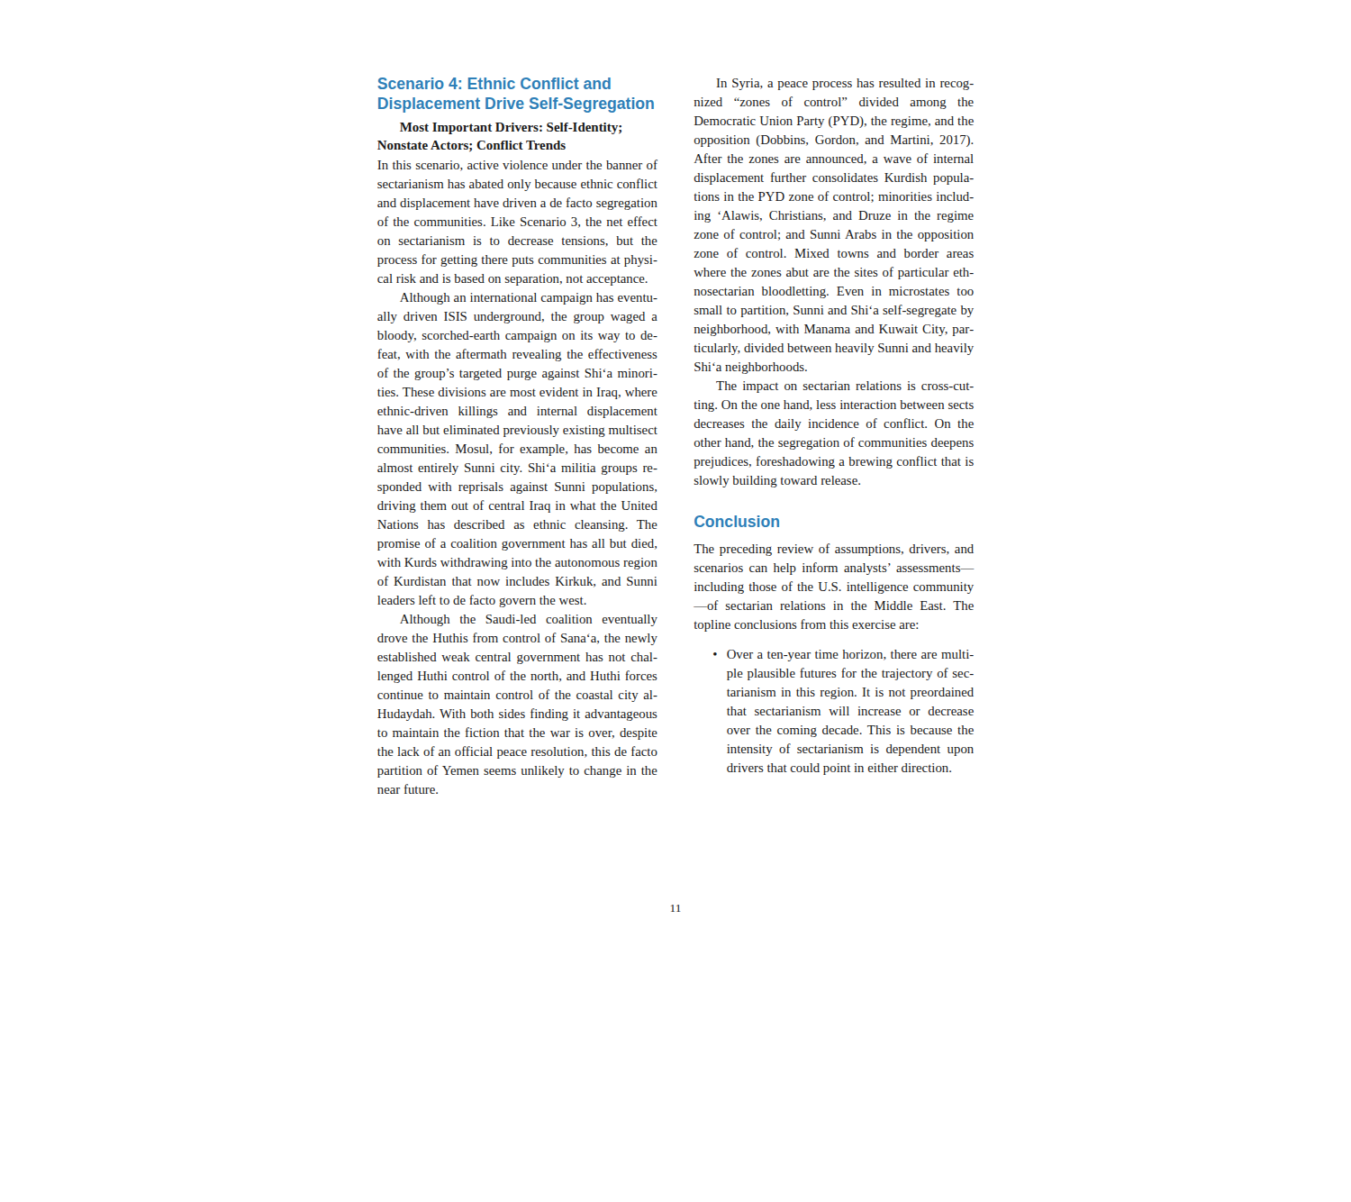Scenario 4: Ethnic Conflict and Displacement Drive Self-Segregation
Most Important Drivers: Self-Identity; Nonstate Actors; Conflict Trends
In this scenario, active violence under the banner of sectarianism has abated only because ethnic conflict and displacement have driven a de facto segregation of the communities. Like Scenario 3, the net effect on sectarianism is to decrease tensions, but the process for getting there puts communities at physical risk and is based on separation, not acceptance.
Although an international campaign has eventually driven ISIS underground, the group waged a bloody, scorched-earth campaign on its way to defeat, with the aftermath revealing the effectiveness of the group’s targeted purge against Shi‘a minorities. These divisions are most evident in Iraq, where ethnic-driven killings and internal displacement have all but eliminated previously existing multisect communities. Mosul, for example, has become an almost entirely Sunni city. Shi‘a militia groups responded with reprisals against Sunni populations, driving them out of central Iraq in what the United Nations has described as ethnic cleansing. The promise of a coalition government has all but died, with Kurds withdrawing into the autonomous region of Kurdistan that now includes Kirkuk, and Sunni leaders left to de facto govern the west.
Although the Saudi-led coalition eventually drove the Huthis from control of Sana‘a, the newly established weak central government has not challenged Huthi control of the north, and Huthi forces continue to maintain control of the coastal city al-Hudaydah. With both sides finding it advantageous to maintain the fiction that the war is over, despite the lack of an official peace resolution, this de facto partition of Yemen seems unlikely to change in the near future.
In Syria, a peace process has resulted in recognized “zones of control” divided among the Democratic Union Party (PYD), the regime, and the opposition (Dobbins, Gordon, and Martini, 2017). After the zones are announced, a wave of internal displacement further consolidates Kurdish populations in the PYD zone of control; minorities including ‘Alawis, Christians, and Druze in the regime zone of control; and Sunni Arabs in the opposition zone of control. Mixed towns and border areas where the zones abut are the sites of particular ethnosectarian bloodletting. Even in microstates too small to partition, Sunni and Shi‘a self-segregate by neighborhood, with Manama and Kuwait City, particularly, divided between heavily Sunni and heavily Shi‘a neighborhoods.
The impact on sectarian relations is cross-cutting. On the one hand, less interaction between sects decreases the daily incidence of conflict. On the other hand, the segregation of communities deepens prejudices, foreshadowing a brewing conflict that is slowly building toward release.
Conclusion
The preceding review of assumptions, drivers, and scenarios can help inform analysts’ assessments—including those of the U.S. intelligence community—of sectarian relations in the Middle East. The topline conclusions from this exercise are:
Over a ten-year time horizon, there are multiple plausible futures for the trajectory of sectarianism in this region. It is not preordained that sectarianism will increase or decrease over the coming decade. This is because the intensity of sectarianism is dependent upon drivers that could point in either direction.
11